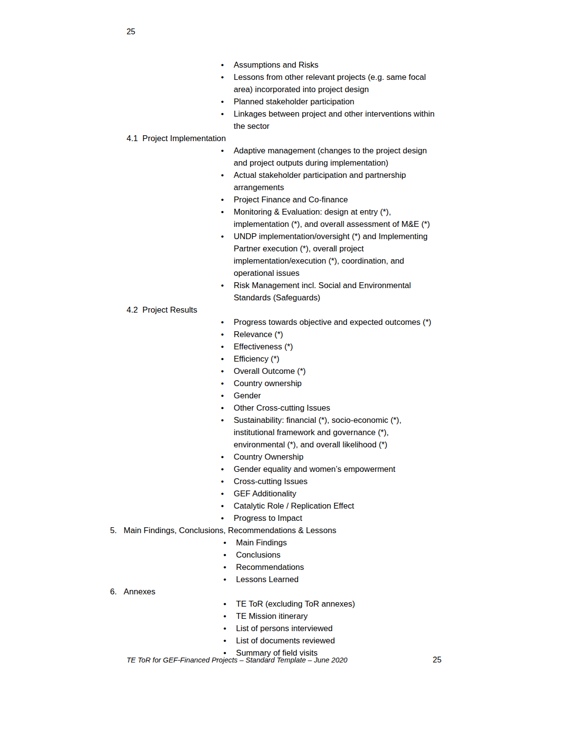25
Assumptions and Risks
Lessons from other relevant projects (e.g. same focal area) incorporated into project design
Planned stakeholder participation
Linkages between project and other interventions within the sector
4.1 Project Implementation
Adaptive management (changes to the project design and project outputs during implementation)
Actual stakeholder participation and partnership arrangements
Project Finance and Co-finance
Monitoring & Evaluation: design at entry (*), implementation (*), and overall assessment of M&E (*)
UNDP implementation/oversight (*) and Implementing Partner execution (*), overall project implementation/execution (*), coordination, and operational issues
Risk Management incl. Social and Environmental Standards (Safeguards)
4.2 Project Results
Progress towards objective and expected outcomes (*)
Relevance (*)
Effectiveness (*)
Efficiency (*)
Overall Outcome (*)
Country ownership
Gender
Other Cross-cutting Issues
Sustainability: financial (*), socio-economic (*), institutional framework and governance (*), environmental (*), and overall likelihood (*)
Country Ownership
Gender equality and women’s empowerment
Cross-cutting Issues
GEF Additionality
Catalytic Role / Replication Effect
Progress to Impact
5. Main Findings, Conclusions, Recommendations & Lessons
Main Findings
Conclusions
Recommendations
Lessons Learned
6. Annexes
TE ToR (excluding ToR annexes)
TE Mission itinerary
List of persons interviewed
List of documents reviewed
Summary of field visits
TE ToR for GEF-Financed Projects – Standard Template – June 2020 25